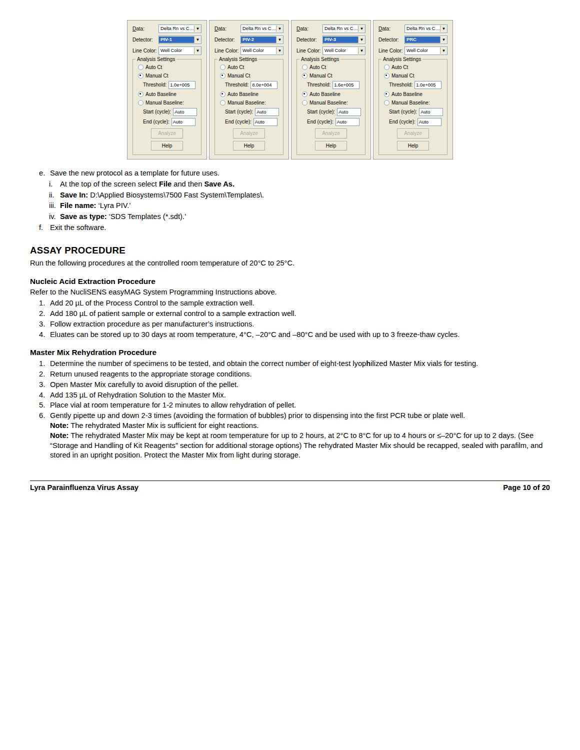Data:
Delta Rn vs Cycle
▼
Detector:
PIV-1
▼
Line Color:
Well Color
▼
Analysis Settings
Auto Ct
Manual Ct
Threshold:
1.0e+005
Auto Baseline
Manual Baseline:
Start (cycle):
Auto
End (cycle):
Auto
Analyze
Help
Data:
Delta Rn vs Cycle
▼
Detector:
PIV-2
▼
Line Color:
Well Color
▼
Analysis Settings
Auto Ct
Manual Ct
Threshold:
8.0e+004
Auto Baseline
Manual Baseline:
Start (cycle):
Auto
End (cycle):
Auto
Analyze
Help
Data:
Delta Rn vs Cycle
▼
Detector:
PIV-3
▼
Line Color:
Well Color
▼
Analysis Settings
Auto Ct
Manual Ct
Threshold:
1.6e+005
Auto Baseline
Manual Baseline:
Start (cycle):
Auto
End (cycle):
Auto
Analyze
Help
Data:
Delta Rn vs Cycle
▼
Detector:
PRC
▼
Line Color:
Well Color
▼
Analysis Settings
Auto Ct
Manual Ct
Threshold:
1.0e+005
Auto Baseline
Manual Baseline:
Start (cycle):
Auto
End (cycle):
Auto
Analyze
Help
e.
Save the new protocol as a template for future uses.
i.
At the top of the screen select File and then Save As.
ii.
Save In: D:\Applied Biosystems\7500 Fast System\Templates\.
iii.
File name: ‘Lyra PIV.’
iv.
Save as type: ‘SDS Templates (*.sdt).’
f.
Exit the software.
ASSAY PROCEDURE
Run the following procedures at the controlled room temperature of 20°C to 25°C.
Nucleic Acid Extraction Procedure
Refer to the NucliSENS easyMAG System Programming Instructions above.
1. Add 20 µL of the Process Control to the sample extraction well.
2. Add 180 µL of patient sample or external control to a sample extraction well.
3. Follow extraction procedure as per manufacturer’s instructions.
4. Eluates can be stored up to 30 days at room temperature, 4°C, –20°C and –80°C and be used with up to 3 freeze-thaw cycles.
Master Mix Rehydration Procedure
1. Determine the number of specimens to be tested, and obtain the correct number of eight-test lyophilized Master Mix vials for testing.
2. Return unused reagents to the appropriate storage conditions.
3. Open Master Mix carefully to avoid disruption of the pellet.
4. Add 135 µL of Rehydration Solution to the Master Mix.
5. Place vial at room temperature for 1-2 minutes to allow rehydration of pellet.
6. Gently pipette up and down 2-3 times (avoiding the formation of bubbles) prior to dispensing into the first PCR tube or plate well.
Note: The rehydrated Master Mix is sufficient for eight reactions.
Note: The rehydrated Master Mix may be kept at room temperature for up to 2 hours, at 2°C to 8°C for up to 4 hours or ≤–20°C for up to 2 days. (See “Storage and Handling of Kit Reagents” section for additional storage options) The rehydrated Master Mix should be recapped, sealed with parafilm, and stored in an upright position. Protect the Master Mix from light during storage.
Lyra Parainfluenza Virus Assay
Page 10 of 20